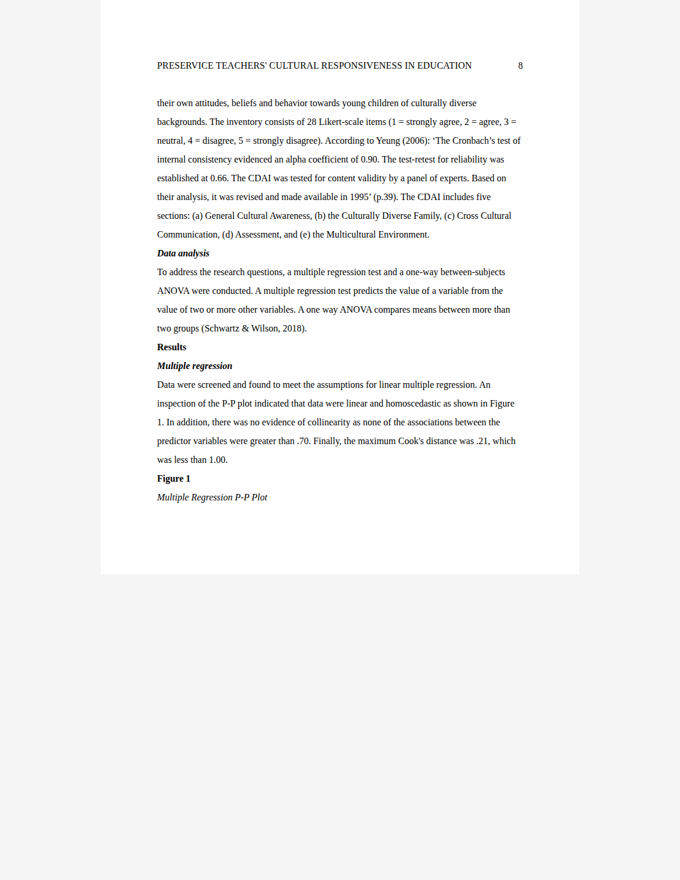Preservice Teachers' Cultural Responsiveness in Education 8
their own attitudes, beliefs and behavior towards young children of culturally diverse backgrounds. The inventory consists of 28 Likert-scale items (1 = strongly agree, 2 = agree, 3 = neutral, 4 = disagree, 5 = strongly disagree). According to Yeung (2006): ‘The Cronbach’s test of internal consistency evidenced an alpha coefficient of 0.90. The test-retest for reliability was established at 0.66. The CDAI was tested for content validity by a panel of experts. Based on their analysis, it was revised and made available in 1995’ (p.39). The CDAI includes five sections: (a) General Cultural Awareness, (b) the Culturally Diverse Family, (c) Cross Cultural Communication, (d) Assessment, and (e) the Multicultural Environment.
Data analysis
To address the research questions, a multiple regression test and a one-way between-subjects ANOVA were conducted. A multiple regression test predicts the value of a variable from the value of two or more other variables. A one way ANOVA compares means between more than two groups (Schwartz & Wilson, 2018).
Results
Multiple regression
Data were screened and found to meet the assumptions for linear multiple regression. An inspection of the P-P plot indicated that data were linear and homoscedastic as shown in Figure 1. In addition, there was no evidence of collinearity as none of the associations between the predictor variables were greater than .70. Finally, the maximum Cook's distance was .21, which was less than 1.00.
Figure 1
Multiple Regression P-P Plot